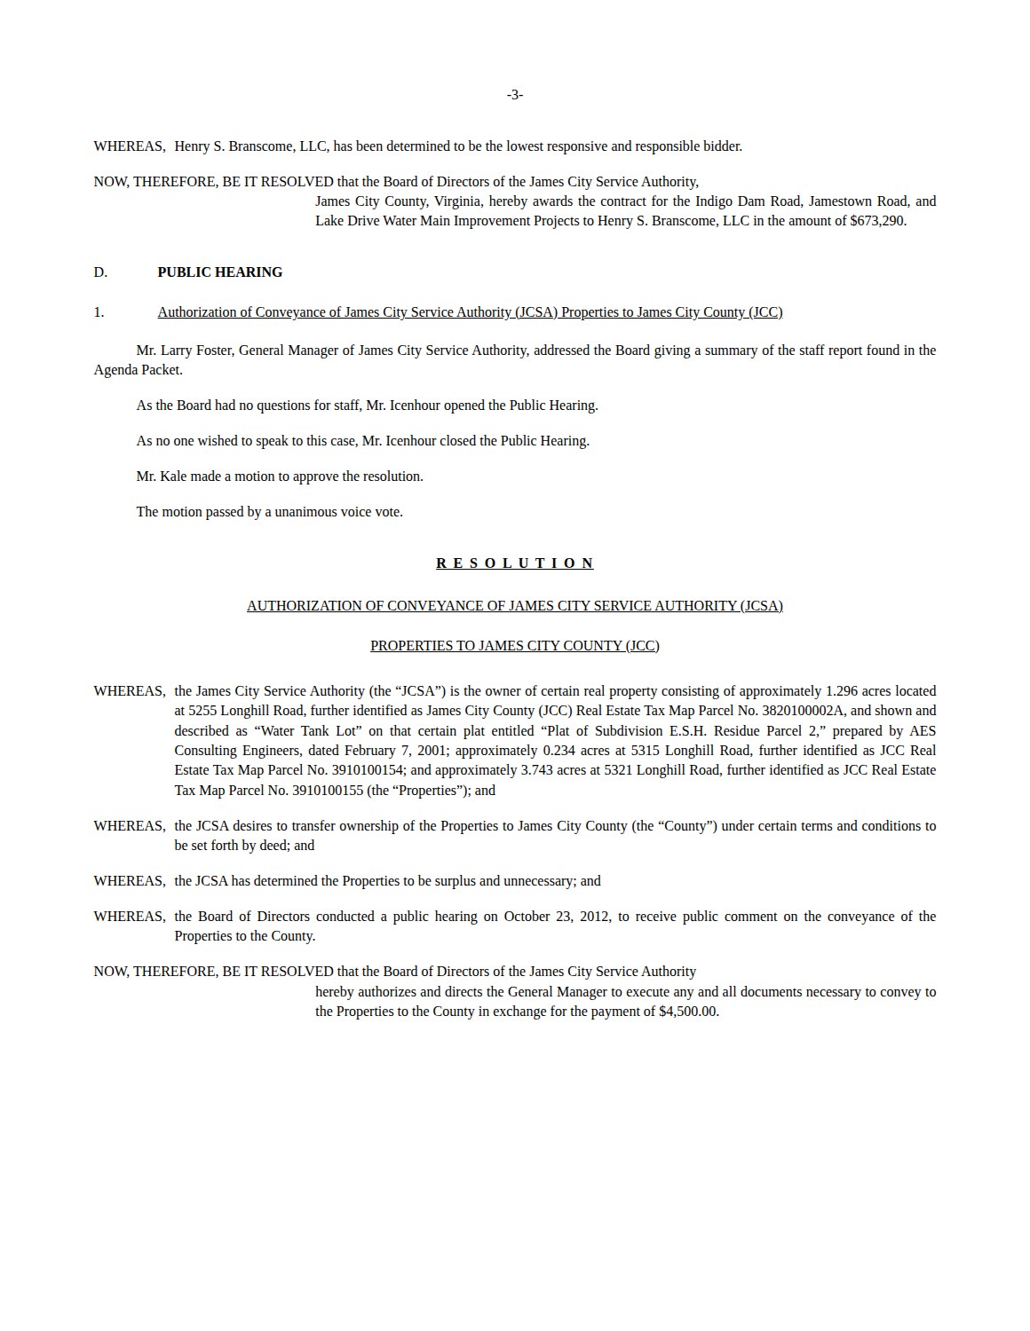-3-
WHEREAS,
Henry S. Branscome, LLC, has been determined to be the lowest responsive and responsible bidder.
NOW, THEREFORE, BE IT RESOLVED that the Board of Directors of the James City Service Authority, James City County, Virginia, hereby awards the contract for the Indigo Dam Road, Jamestown Road, and Lake Drive Water Main Improvement Projects to Henry S. Branscome, LLC in the amount of $673,290.
D. PUBLIC HEARING
1.
Authorization of Conveyance of James City Service Authority (JCSA) Properties to James City County (JCC)
Mr. Larry Foster, General Manager of James City Service Authority, addressed the Board giving a summary of the staff report found in the Agenda Packet.
As the Board had no questions for staff, Mr. Icenhour opened the Public Hearing.
As no one wished to speak to this case, Mr. Icenhour closed the Public Hearing.
Mr. Kale made a motion to approve the resolution.
The motion passed by a unanimous voice vote.
R E S O L U T I O N
AUTHORIZATION OF CONVEYANCE OF JAMES CITY SERVICE AUTHORITY (JCSA)
PROPERTIES TO JAMES CITY COUNTY (JCC)
WHEREAS,
the James City Service Authority (the “JCSA”) is the owner of certain real property consisting of approximately 1.296 acres located at 5255 Longhill Road, further identified as James City County (JCC) Real Estate Tax Map Parcel No. 3820100002A, and shown and described as “Water Tank Lot” on that certain plat entitled “Plat of Subdivision E.S.H. Residue Parcel 2,” prepared by AES Consulting Engineers, dated February 7, 2001; approximately 0.234 acres at 5315 Longhill Road, further identified as JCC Real Estate Tax Map Parcel No. 3910100154; and approximately 3.743 acres at 5321 Longhill Road, further identified as JCC Real Estate Tax Map Parcel No. 3910100155 (the “Properties”); and
WHEREAS,
the JCSA desires to transfer ownership of the Properties to James City County (the “County”) under certain terms and conditions to be set forth by deed; and
WHEREAS,
the JCSA has determined the Properties to be surplus and unnecessary; and
WHEREAS,
the Board of Directors conducted a public hearing on October 23, 2012, to receive public comment on the conveyance of the Properties to the County.
NOW, THEREFORE, BE IT RESOLVED that the Board of Directors of the James City Service Authority hereby authorizes and directs the General Manager to execute any and all documents necessary to convey to the Properties to the County in exchange for the payment of $4,500.00.